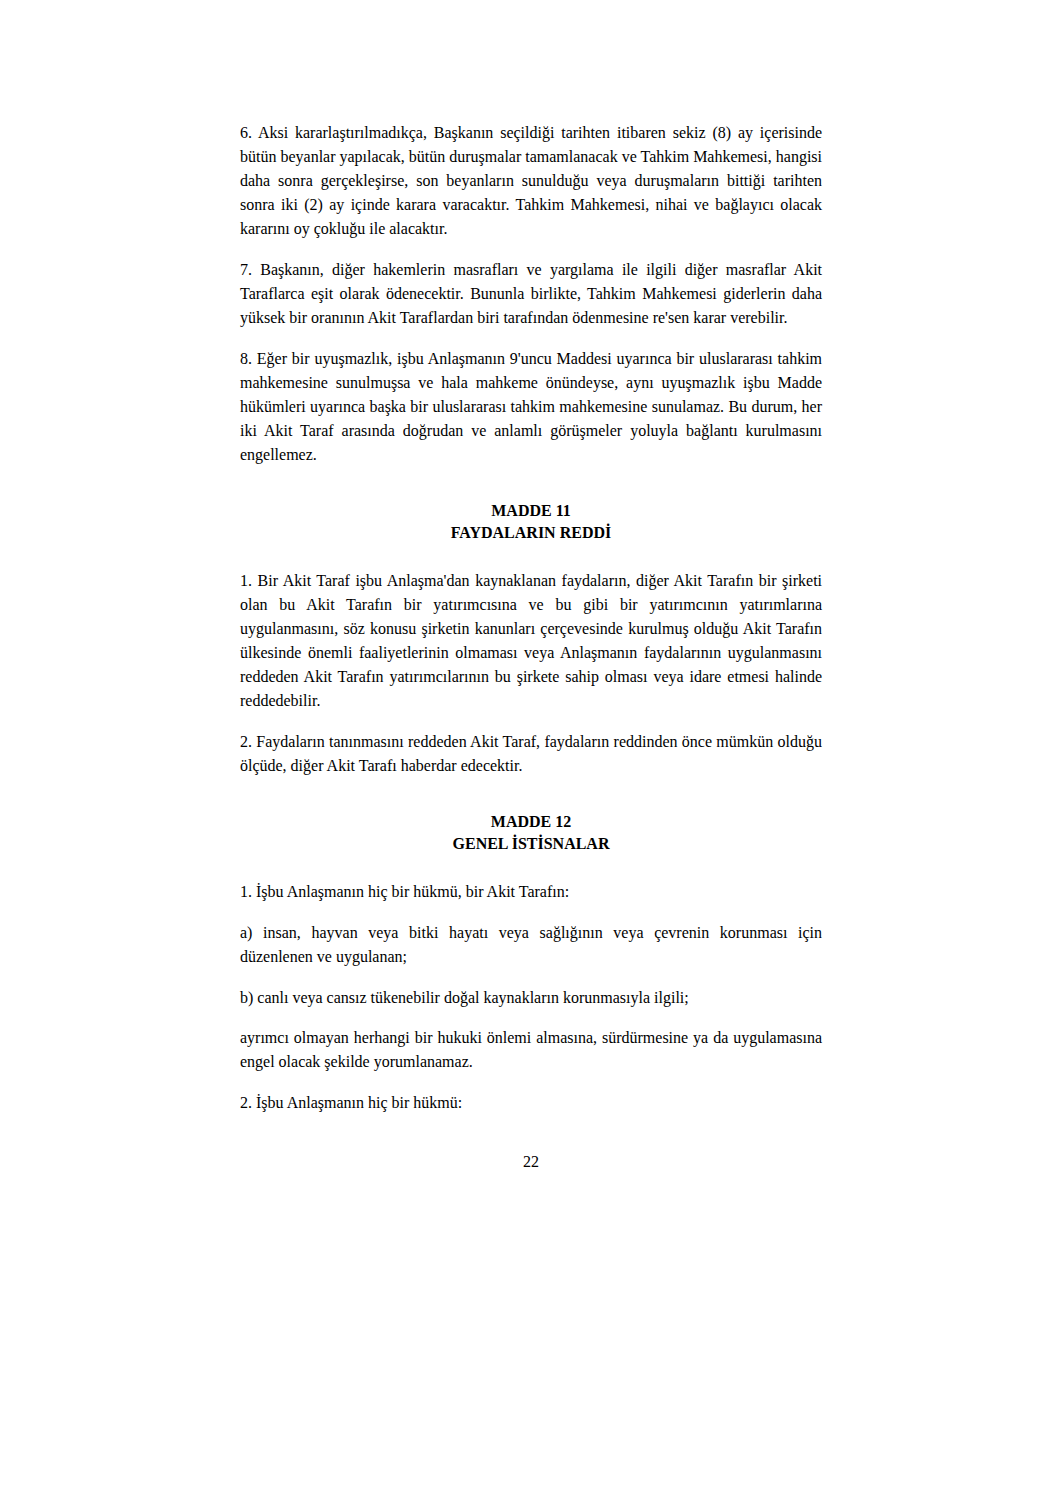6. Aksi kararlaştırılmadıkça, Başkanın seçildiği tarihten itibaren sekiz (8) ay içerisinde bütün beyanlar yapılacak, bütün duruşmalar tamamlanacak ve Tahkim Mahkemesi, hangisi daha sonra gerçekleşirse, son beyanların sunulduğu veya duruşmaların bittiği tarihten sonra iki (2) ay içinde karara varacaktır. Tahkim Mahkemesi, nihai ve bağlayıcı olacak kararını oy çokluğu ile alacaktır.
7. Başkanın, diğer hakemlerin masrafları ve yargılama ile ilgili diğer masraflar Akit Taraflarca eşit olarak ödenecektir. Bununla birlikte, Tahkim Mahkemesi giderlerin daha yüksek bir oranının Akit Taraflardan biri tarafından ödenmesine re'sen karar verebilir.
8. Eğer bir uyuşmazlık, işbu Anlaşmanın 9'uncu Maddesi uyarınca bir uluslararası tahkim mahkemesine sunulmuşsa ve hala mahkeme önündeyse, aynı uyuşmazlık işbu Madde hükümleri uyarınca başka bir uluslararası tahkim mahkemesine sunulamaz. Bu durum, her iki Akit Taraf arasında doğrudan ve anlamlı görüşmeler yoluyla bağlantı kurulmasını engellemez.
MADDE 11
FAYDALARIN REDDİ
1. Bir Akit Taraf işbu Anlaşma'dan kaynaklanan faydaların, diğer Akit Tarafın bir şirketi olan bu Akit Tarafın bir yatırımcısına ve bu gibi bir yatırımcının yatırımlarına uygulanmasını, söz konusu şirketin kanunları çerçevesinde kurulmuş olduğu Akit Tarafın ülkesinde önemli faaliyetlerinin olmaması veya Anlaşmanın faydalarının uygulanmasını reddeden Akit Tarafın yatırımcılarının bu şirkete sahip olması veya idare etmesi halinde reddedebilir.
2. Faydaların tanınmasını reddeden Akit Taraf, faydaların reddinden önce mümkün olduğu ölçüde, diğer Akit Tarafı haberdar edecektir.
MADDE 12
GENEL İSTİSNALAR
1. İşbu Anlaşmanın hiç bir hükmü, bir Akit Tarafın:
a) insan, hayvan veya bitki hayatı veya sağlığının veya çevrenin korunması için düzenlenen ve uygulanan;
b) canlı veya cansız tükenebilir doğal kaynakların korunmasıyla ilgili;
ayrımcı olmayan herhangi bir hukuki önlemi almasına, sürdürmesine ya da uygulamasına engel olacak şekilde yorumlanamaz.
2. İşbu Anlaşmanın hiç bir hükmü:
22